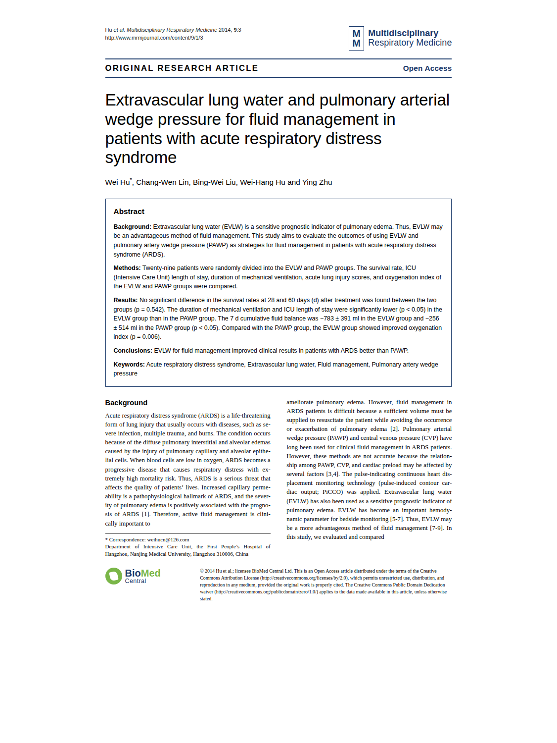Hu et al. Multidisciplinary Respiratory Medicine 2014, 9:3
http://www.mrmjournal.com/content/9/1/3
MM
Multidisciplinary
Respiratory Medicine
ORIGINAL RESEARCH ARTICLE
Open Access
Extravascular lung water and pulmonary arterial wedge pressure for fluid management in patients with acute respiratory distress syndrome
Wei Hu*, Chang-Wen Lin, Bing-Wei Liu, Wei-Hang Hu and Ying Zhu
Abstract
Background: Extravascular lung water (EVLW) is a sensitive prognostic indicator of pulmonary edema. Thus, EVLW may be an advantageous method of fluid management. This study aims to evaluate the outcomes of using EVLW and pulmonary artery wedge pressure (PAWP) as strategies for fluid management in patients with acute respiratory distress syndrome (ARDS).
Methods: Twenty-nine patients were randomly divided into the EVLW and PAWP groups. The survival rate, ICU (Intensive Care Unit) length of stay, duration of mechanical ventilation, acute lung injury scores, and oxygenation index of the EVLW and PAWP groups were compared.
Results: No significant difference in the survival rates at 28 and 60 days (d) after treatment was found between the two groups (p = 0.542). The duration of mechanical ventilation and ICU length of stay were significantly lower (p < 0.05) in the EVLW group than in the PAWP group. The 7 d cumulative fluid balance was −783 ± 391 ml in the EVLW group and −256 ± 514 ml in the PAWP group (p < 0.05). Compared with the PAWP group, the EVLW group showed improved oxygenation index (p = 0.006).
Conclusions: EVLW for fluid management improved clinical results in patients with ARDS better than PAWP.
Keywords: Acute respiratory distress syndrome, Extravascular lung water, Fluid management, Pulmonary artery wedge pressure
Background
Acute respiratory distress syndrome (ARDS) is a life-threatening form of lung injury that usually occurs with diseases, such as severe infection, multiple trauma, and burns. The condition occurs because of the diffuse pulmonary interstitial and alveolar edemas caused by the injury of pulmonary capillary and alveolar epithelial cells. When blood cells are low in oxygen, ARDS becomes a progressive disease that causes respiratory distress with extremely high mortality risk. Thus, ARDS is a serious threat that affects the quality of patients’ lives. Increased capillary permeability is a pathophysiological hallmark of ARDS, and the severity of pulmonary edema is positively associated with the prognosis of ARDS [1]. Therefore, active fluid management is clinically important to
* Correspondence: weihucn@126.com
Department of Intensive Care Unit, the First People’s Hospital of Hangzhou, Nanjing Medical University, Hangzhou 310006, China
ameliorate pulmonary edema. However, fluid management in ARDS patients is difficult because a sufficient volume must be supplied to resuscitate the patient while avoiding the occurrence or exacerbation of pulmonary edema [2]. Pulmonary arterial wedge pressure (PAWP) and central venous pressure (CVP) have long been used for clinical fluid management in ARDS patients. However, these methods are not accurate because the relationship among PAWP, CVP, and cardiac preload may be affected by several factors [3,4]. The pulse-indicating continuous heart displacement monitoring technology (pulse-induced contour cardiac output; PiCCO) was applied. Extravascular lung water (EVLW) has also been used as a sensitive prognostic indicator of pulmonary edema. EVLW has become an important hemodynamic parameter for bedside monitoring [5-7]. Thus, EVLW may be a more advantageous method of fluid management [7-9]. In this study, we evaluated and compared
BioMed
Central
© 2014 Hu et al.; licensee BioMed Central Ltd. This is an Open Access article distributed under the terms of the Creative Commons Attribution License (http://creativecommons.org/licenses/by/2.0), which permits unrestricted use, distribution, and reproduction in any medium, provided the original work is properly cited. The Creative Commons Public Domain Dedication waiver (http://creativecommons.org/publicdomain/zero/1.0/) applies to the data made available in this article, unless otherwise stated.